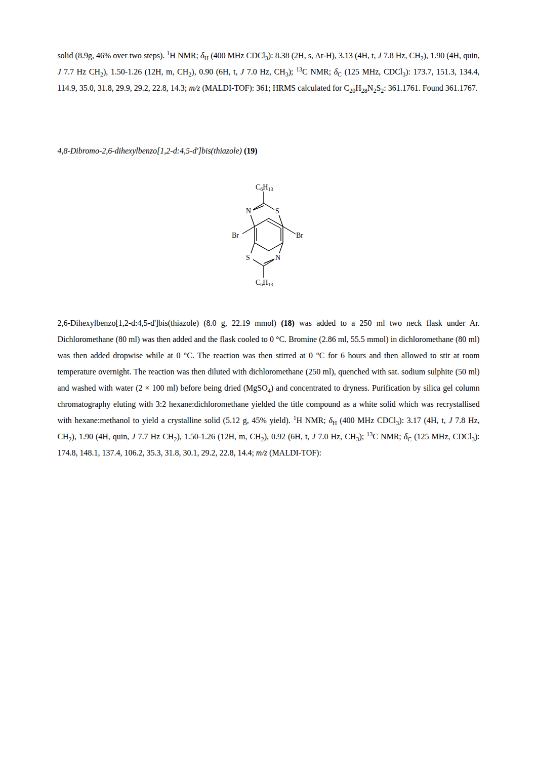solid (8.9g, 46% over two steps). 1H NMR; δH (400 MHz CDCl3): 8.38 (2H, s, Ar-H), 3.13 (4H, t, J 7.8 Hz, CH2), 1.90 (4H, quin, J 7.7 Hz CH2), 1.50-1.26 (12H, m, CH2), 0.90 (6H, t, J 7.0 Hz, CH3); 13C NMR; δC (125 MHz, CDCl3): 173.7, 151.3, 134.4, 114.9, 35.0, 31.8, 29.9, 29.2, 22.8, 14.3; m/z (MALDI-TOF): 361; HRMS calculated for C20H28N2S2: 361.1761. Found 361.1767.
4,8-Dibromo-2,6-dihexylbenzo[1,2-d:4,5-d']bis(thiazole) (19)
N S S N Br Br C6H13 C6H13
2,6-Dihexylbenzo[1,2-d:4,5-d']bis(thiazole) (8.0 g, 22.19 mmol) (18) was added to a 250 ml two neck flask under Ar. Dichloromethane (80 ml) was then added and the flask cooled to 0 °C. Bromine (2.86 ml, 55.5 mmol) in dichloromethane (80 ml) was then added dropwise while at 0 °C. The reaction was then stirred at 0 °C for 6 hours and then allowed to stir at room temperature overnight. The reaction was then diluted with dichloromethane (250 ml), quenched with sat. sodium sulphite (50 ml) and washed with water (2 × 100 ml) before being dried (MgSO4) and concentrated to dryness. Purification by silica gel column chromatography eluting with 3:2 hexane:dichloromethane yielded the title compound as a white solid which was recrystallised with hexane:methanol to yield a crystalline solid (5.12 g, 45% yield). 1H NMR; δH (400 MHz CDCl3): 3.17 (4H, t, J 7.8 Hz, CH2), 1.90 (4H, quin, J 7.7 Hz CH2), 1.50-1.26 (12H, m, CH2), 0.92 (6H, t, J 7.0 Hz, CH3); 13C NMR; δC (125 MHz, CDCl3): 174.8, 148.1, 137.4, 106.2, 35.3, 31.8, 30.1, 29.2, 22.8, 14.4; m/z (MALDI-TOF):